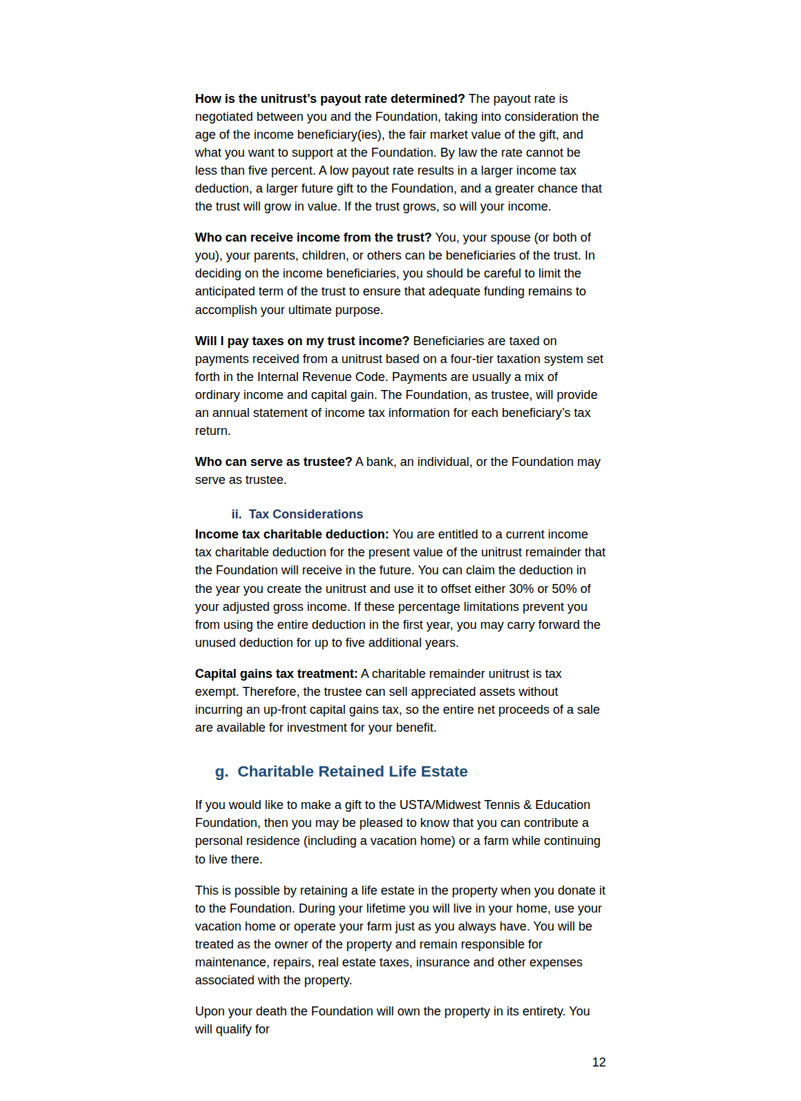How is the unitrust’s payout rate determined? The payout rate is negotiated between you and the Foundation, taking into consideration the age of the income beneficiary(ies), the fair market value of the gift, and what you want to support at the Foundation. By law the rate cannot be less than five percent. A low payout rate results in a larger income tax deduction, a larger future gift to the Foundation, and a greater chance that the trust will grow in value. If the trust grows, so will your income.
Who can receive income from the trust? You, your spouse (or both of you), your parents, children, or others can be beneficiaries of the trust. In deciding on the income beneficiaries, you should be careful to limit the anticipated term of the trust to ensure that adequate funding remains to accomplish your ultimate purpose.
Will I pay taxes on my trust income? Beneficiaries are taxed on payments received from a unitrust based on a four-tier taxation system set forth in the Internal Revenue Code. Payments are usually a mix of ordinary income and capital gain. The Foundation, as trustee, will provide an annual statement of income tax information for each beneficiary’s tax return.
Who can serve as trustee? A bank, an individual, or the Foundation may serve as trustee.
ii. Tax Considerations
Income tax charitable deduction: You are entitled to a current income tax charitable deduction for the present value of the unitrust remainder that the Foundation will receive in the future. You can claim the deduction in the year you create the unitrust and use it to offset either 30% or 50% of your adjusted gross income. If these percentage limitations prevent you from using the entire deduction in the first year, you may carry forward the unused deduction for up to five additional years.
Capital gains tax treatment: A charitable remainder unitrust is tax exempt. Therefore, the trustee can sell appreciated assets without incurring an up-front capital gains tax, so the entire net proceeds of a sale are available for investment for your benefit.
g. Charitable Retained Life Estate
If you would like to make a gift to the USTA/Midwest Tennis & Education Foundation, then you may be pleased to know that you can contribute a personal residence (including a vacation home) or a farm while continuing to live there.
This is possible by retaining a life estate in the property when you donate it to the Foundation. During your lifetime you will live in your home, use your vacation home or operate your farm just as you always have. You will be treated as the owner of the property and remain responsible for maintenance, repairs, real estate taxes, insurance and other expenses associated with the property.
Upon your death the Foundation will own the property in its entirety. You will qualify for
12